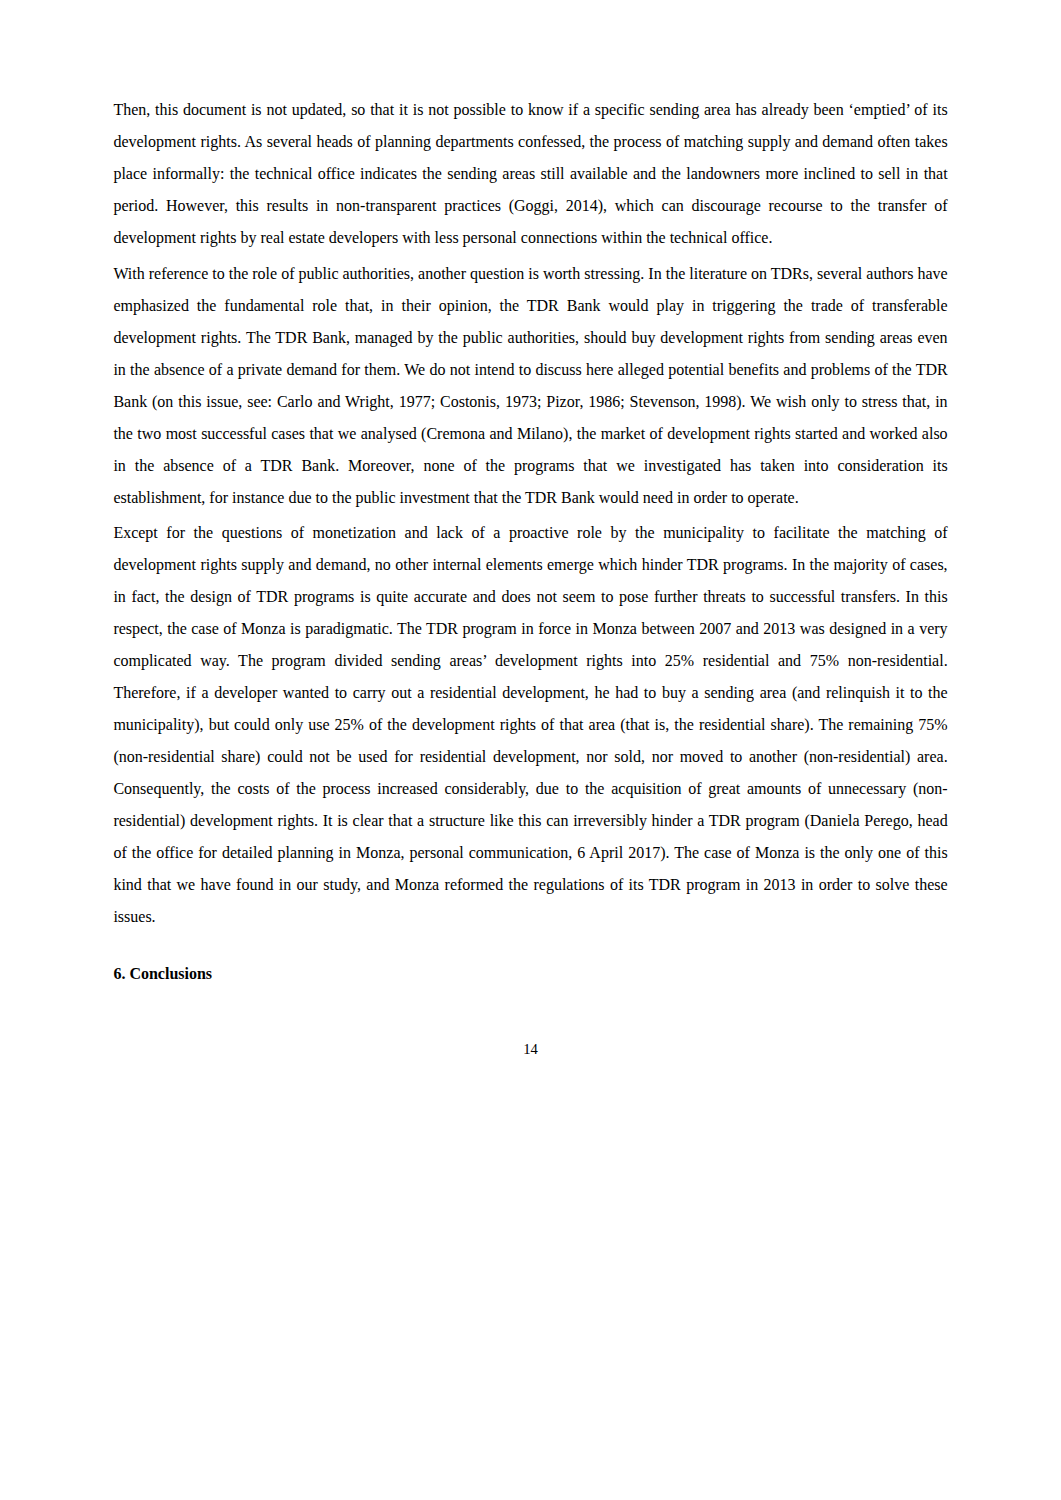Then, this document is not updated, so that it is not possible to know if a specific sending area has already been ‘emptied’ of its development rights. As several heads of planning departments confessed, the process of matching supply and demand often takes place informally: the technical office indicates the sending areas still available and the landowners more inclined to sell in that period. However, this results in non-transparent practices (Goggi, 2014), which can discourage recourse to the transfer of development rights by real estate developers with less personal connections within the technical office.
With reference to the role of public authorities, another question is worth stressing. In the literature on TDRs, several authors have emphasized the fundamental role that, in their opinion, the TDR Bank would play in triggering the trade of transferable development rights. The TDR Bank, managed by the public authorities, should buy development rights from sending areas even in the absence of a private demand for them. We do not intend to discuss here alleged potential benefits and problems of the TDR Bank (on this issue, see: Carlo and Wright, 1977; Costonis, 1973; Pizor, 1986; Stevenson, 1998). We wish only to stress that, in the two most successful cases that we analysed (Cremona and Milano), the market of development rights started and worked also in the absence of a TDR Bank. Moreover, none of the programs that we investigated has taken into consideration its establishment, for instance due to the public investment that the TDR Bank would need in order to operate.
Except for the questions of monetization and lack of a proactive role by the municipality to facilitate the matching of development rights supply and demand, no other internal elements emerge which hinder TDR programs. In the majority of cases, in fact, the design of TDR programs is quite accurate and does not seem to pose further threats to successful transfers. In this respect, the case of Monza is paradigmatic. The TDR program in force in Monza between 2007 and 2013 was designed in a very complicated way. The program divided sending areas’ development rights into 25% residential and 75% non-residential. Therefore, if a developer wanted to carry out a residential development, he had to buy a sending area (and relinquish it to the municipality), but could only use 25% of the development rights of that area (that is, the residential share). The remaining 75% (non-residential share) could not be used for residential development, nor sold, nor moved to another (non-residential) area. Consequently, the costs of the process increased considerably, due to the acquisition of great amounts of unnecessary (non-residential) development rights. It is clear that a structure like this can irreversibly hinder a TDR program (Daniela Perego, head of the office for detailed planning in Monza, personal communication, 6 April 2017). The case of Monza is the only one of this kind that we have found in our study, and Monza reformed the regulations of its TDR program in 2013 in order to solve these issues.
6. Conclusions
14